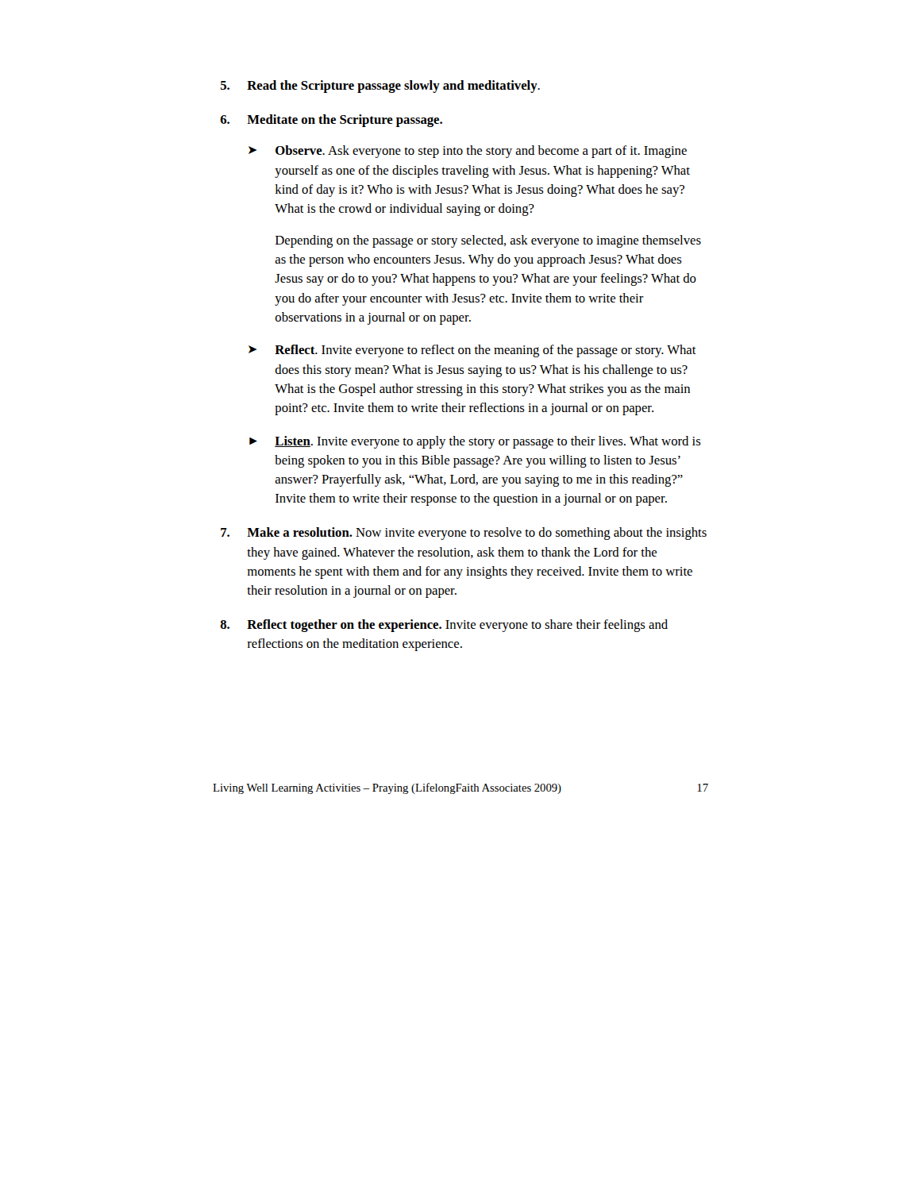5. Read the Scripture passage slowly and meditatively.
6. Meditate on the Scripture passage.
➤
Observe. Ask everyone to step into the story and become a part of it. Imagine yourself as one of the disciples traveling with Jesus. What is happening? What kind of day is it? Who is with Jesus? What is Jesus doing? What does he say? What is the crowd or individual saying or doing?
Depending on the passage or story selected, ask everyone to imagine themselves as the person who encounters Jesus. Why do you approach Jesus? What does Jesus say or do to you? What happens to you? What are your feelings? What do you do after your encounter with Jesus? etc. Invite them to write their observations in a journal or on paper.
➤
Reflect. Invite everyone to reflect on the meaning of the passage or story. What does this story mean? What is Jesus saying to us? What is his challenge to us? What is the Gospel author stressing in this story? What strikes you as the main point? etc. Invite them to write their reflections in a journal or on paper.
►
Listen. Invite everyone to apply the story or passage to their lives. What word is being spoken to you in this Bible passage? Are you willing to listen to Jesus’ answer? Prayerfully ask, “What, Lord, are you saying to me in this reading?” Invite them to write their response to the question in a journal or on paper.
7. Make a resolution. Now invite everyone to resolve to do something about the insights they have gained. Whatever the resolution, ask them to thank the Lord for the moments he spent with them and for any insights they received. Invite them to write their resolution in a journal or on paper.
8. Reflect together on the experience. Invite everyone to share their feelings and reflections on the meditation experience.
Living Well Learning Activities – Praying (LifelongFaith Associates 2009) 17